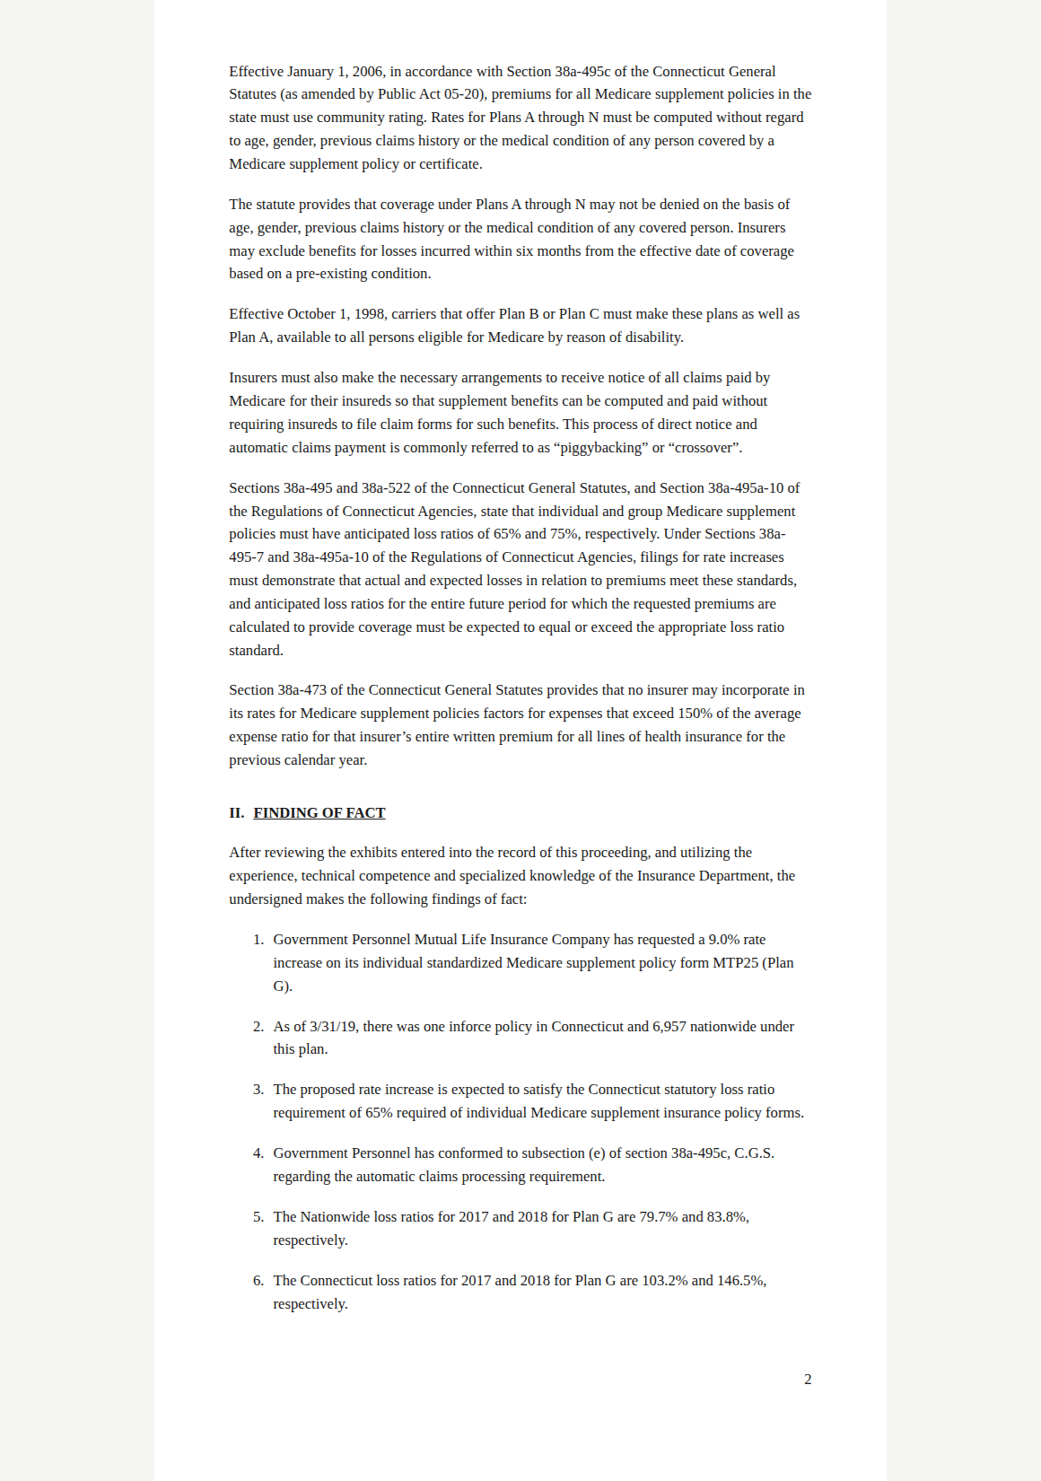Effective January 1, 2006, in accordance with Section 38a-495c of the Connecticut General Statutes (as amended by Public Act 05-20), premiums for all Medicare supplement policies in the state must use community rating. Rates for Plans A through N must be computed without regard to age, gender, previous claims history or the medical condition of any person covered by a Medicare supplement policy or certificate.
The statute provides that coverage under Plans A through N may not be denied on the basis of age, gender, previous claims history or the medical condition of any covered person. Insurers may exclude benefits for losses incurred within six months from the effective date of coverage based on a pre-existing condition.
Effective October 1, 1998, carriers that offer Plan B or Plan C must make these plans as well as Plan A, available to all persons eligible for Medicare by reason of disability.
Insurers must also make the necessary arrangements to receive notice of all claims paid by Medicare for their insureds so that supplement benefits can be computed and paid without requiring insureds to file claim forms for such benefits. This process of direct notice and automatic claims payment is commonly referred to as “piggybacking” or “crossover”.
Sections 38a-495 and 38a-522 of the Connecticut General Statutes, and Section 38a-495a-10 of the Regulations of Connecticut Agencies, state that individual and group Medicare supplement policies must have anticipated loss ratios of 65% and 75%, respectively. Under Sections 38a-495-7 and 38a-495a-10 of the Regulations of Connecticut Agencies, filings for rate increases must demonstrate that actual and expected losses in relation to premiums meet these standards, and anticipated loss ratios for the entire future period for which the requested premiums are calculated to provide coverage must be expected to equal or exceed the appropriate loss ratio standard.
Section 38a-473 of the Connecticut General Statutes provides that no insurer may incorporate in its rates for Medicare supplement policies factors for expenses that exceed 150% of the average expense ratio for that insurer’s entire written premium for all lines of health insurance for the previous calendar year.
II. FINDING OF FACT
After reviewing the exhibits entered into the record of this proceeding, and utilizing the experience, technical competence and specialized knowledge of the Insurance Department, the undersigned makes the following findings of fact:
Government Personnel Mutual Life Insurance Company has requested a 9.0% rate increase on its individual standardized Medicare supplement policy form MTP25 (Plan G).
As of 3/31/19, there was one inforce policy in Connecticut and 6,957 nationwide under this plan.
The proposed rate increase is expected to satisfy the Connecticut statutory loss ratio requirement of 65% required of individual Medicare supplement insurance policy forms.
Government Personnel has conformed to subsection (e) of section 38a-495c, C.G.S. regarding the automatic claims processing requirement.
The Nationwide loss ratios for 2017 and 2018 for Plan G are 79.7% and 83.8%, respectively.
The Connecticut loss ratios for 2017 and 2018 for Plan G are 103.2% and 146.5%, respectively.
2